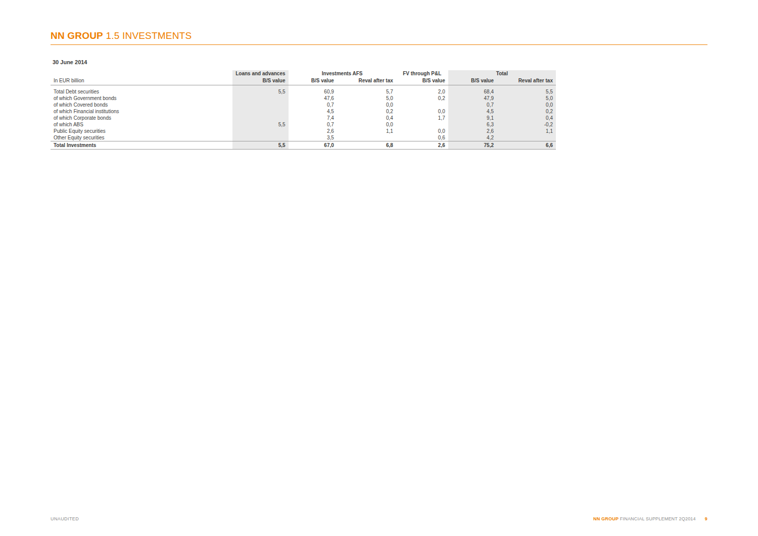NN GROUP 1.5 INVESTMENTS
30 June 2014
| | Loans and advances | Investments AFS | FV through P&L | Total |
| --- | --- | --- | --- | --- |
| In EUR billion | B/S value | B/S value | Reval after tax | B/S value | B/S value | Reval after tax |
| Total Debt securities | 5,5 | 60,9 | 5,7 | 2,0 | 68,4 | 5,5 |
| of which Government bonds | | 47,6 | 5,0 | 0,2 | 47,9 | 5,0 |
| of which Covered bonds | | 0,7 | 0,0 | | 0,7 | 0,0 |
| of which Financial institutions | | 4,5 | 0,2 | 0,0 | 4,5 | 0,2 |
| of which Corporate bonds | | 7,4 | 0,4 | 1,7 | 9,1 | 0,4 |
| of which ABS | 5,5 | 0,7 | 0,0 | | 6,3 | -0,2 |
| Public Equity securities | | 2,6 | 1,1 | 0,0 | 2,6 | 1,1 |
| Other Equity securities | | 3,5 | | 0,6 | 4,2 | |
| Total Investments | 5,5 | 67,0 | 6,8 | 2,6 | 75,2 | 6,6 |
UNAUDITED
NN GROUP FINANCIAL SUPPLEMENT 2Q20149